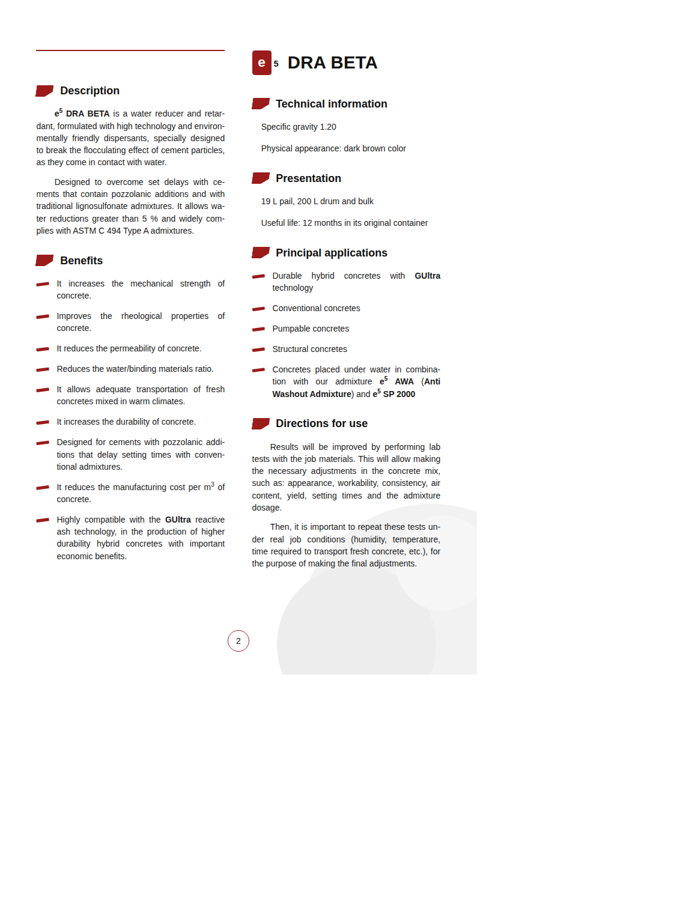Description
e5 DRA BETA is a water reducer and retardant, formulated with high technology and environmentally friendly dispersants, specially designed to break the flocculating effect of cement particles, as they come in contact with water.
Designed to overcome set delays with cements that contain pozzolanic additions and with traditional lignosulfonate admixtures. It allows water reductions greater than 5 % and widely complies with ASTM C 494 Type A admixtures.
Benefits
It increases the mechanical strength of concrete.
Improves the rheological properties of concrete.
It reduces the permeability of concrete.
Reduces the water/binding materials ratio.
It allows adequate transportation of fresh concretes mixed in warm climates.
It increases the durability of concrete.
Designed for cements with pozzolanic additions that delay setting times with conventional admixtures.
It reduces the manufacturing cost per m3 of concrete.
Highly compatible with the GUltra reactive ash technology, in the production of higher durability hybrid concretes with important economic benefits.
e 5
DRA BETA
Technical information
Specific gravity 1.20
Physical appearance: dark brown color
Presentation
19 L pail, 200 L drum and bulk
Useful life: 12 months in its original container
Principal applications
Durable hybrid concretes with GUltra technology
Conventional concretes
Pumpable concretes
Structural concretes
Concretes placed under water in combination with our admixture e5 AWA (Anti Washout Admixture) and e5 SP 2000
Directions for use
Results will be improved by performing lab tests with the job materials. This will allow making the necessary adjustments in the concrete mix, such as: appearance, workability, consistency, air content, yield, setting times and the admixture dosage.
Then, it is important to repeat these tests under real job conditions (humidity, temperature, time required to transport fresh concrete, etc.), for the purpose of making the final adjustments.
2